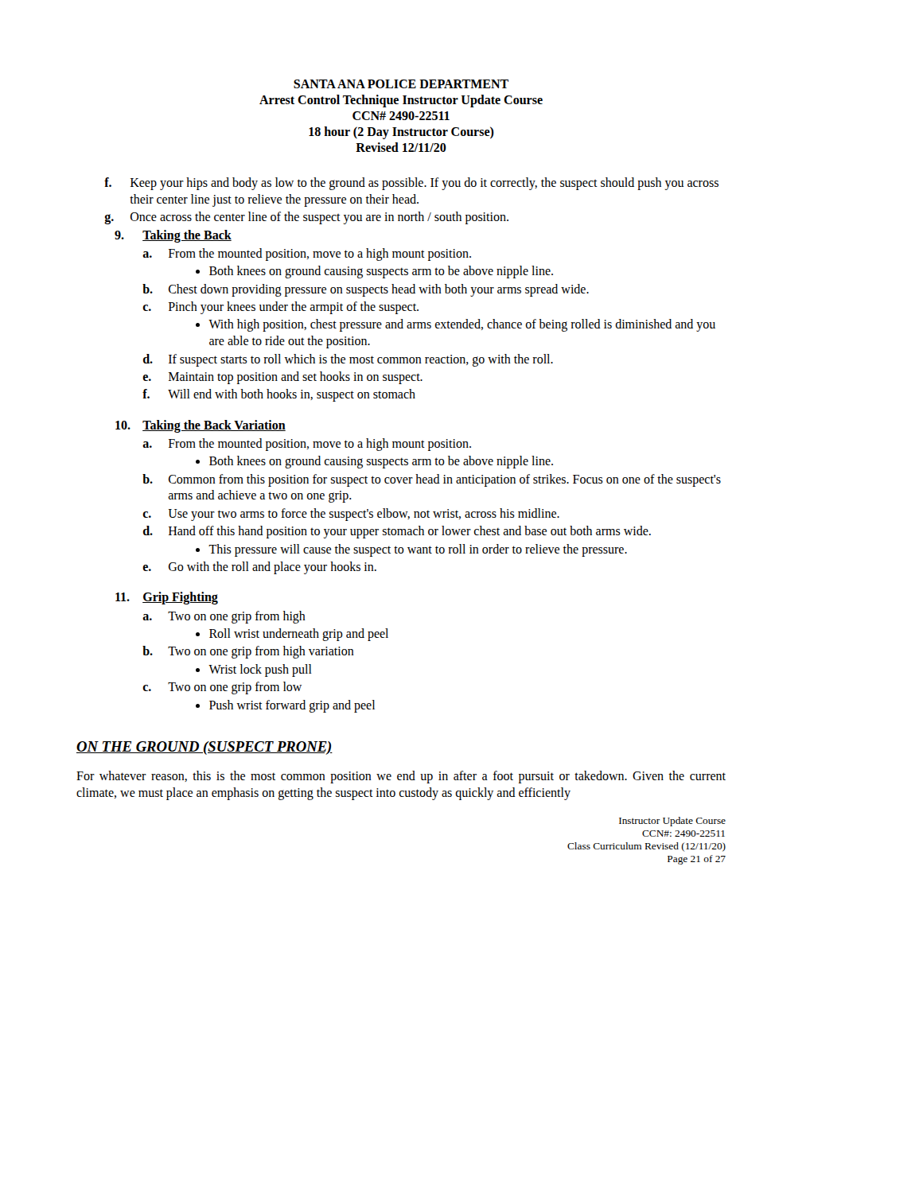SANTA ANA POLICE DEPARTMENT
Arrest Control Technique Instructor Update Course
CCN# 2490-22511
18 hour (2 Day Instructor Course)
Revised 12/11/20
f. Keep your hips and body as low to the ground as possible. If you do it correctly, the suspect should push you across their center line just to relieve the pressure on their head.
g. Once across the center line of the suspect you are in north / south position.
9. Taking the Back
a. From the mounted position, move to a high mount position.
Both knees on ground causing suspects arm to be above nipple line.
b. Chest down providing pressure on suspects head with both your arms spread wide.
c. Pinch your knees under the armpit of the suspect.
With high position, chest pressure and arms extended, chance of being rolled is diminished and you are able to ride out the position.
d. If suspect starts to roll which is the most common reaction, go with the roll.
e. Maintain top position and set hooks in on suspect.
f. Will end with both hooks in, suspect on stomach
10. Taking the Back Variation
a. From the mounted position, move to a high mount position.
Both knees on ground causing suspects arm to be above nipple line.
b. Common from this position for suspect to cover head in anticipation of strikes. Focus on one of the suspect's arms and achieve a two on one grip.
c. Use your two arms to force the suspect's elbow, not wrist, across his midline.
d. Hand off this hand position to your upper stomach or lower chest and base out both arms wide.
This pressure will cause the suspect to want to roll in order to relieve the pressure.
e. Go with the roll and place your hooks in.
11. Grip Fighting
a. Two on one grip from high
Roll wrist underneath grip and peel
b. Two on one grip from high variation
Wrist lock push pull
c. Two on one grip from low
Push wrist forward grip and peel
ON THE GROUND (SUSPECT PRONE)
For whatever reason, this is the most common position we end up in after a foot pursuit or takedown. Given the current climate, we must place an emphasis on getting the suspect into custody as quickly and efficiently
Instructor Update Course
CCN#: 2490-22511
Class Curriculum Revised (12/11/20)
Page 21 of 27